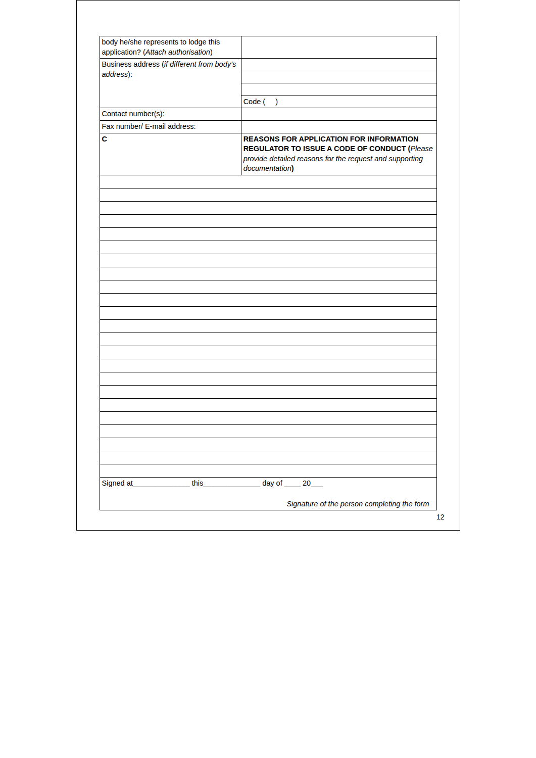| body he/she represents to lodge this application? ( Attach authorisation ) | |
| Business address ( if different from body’s address ): | |
| Code ( ) |
| Contact number(s): | |
| Fax number/ E-mail address: | |
| C | REASONS FOR APPLICATION FOR INFORMATION REGULATOR TO ISSUE A CODE OF CONDUCT ( Please provide detailed reasons for the request and supporting documentation ) |
| Signed at______________ this______________ day of ____ 20___ Signature of the person completing the form |
12